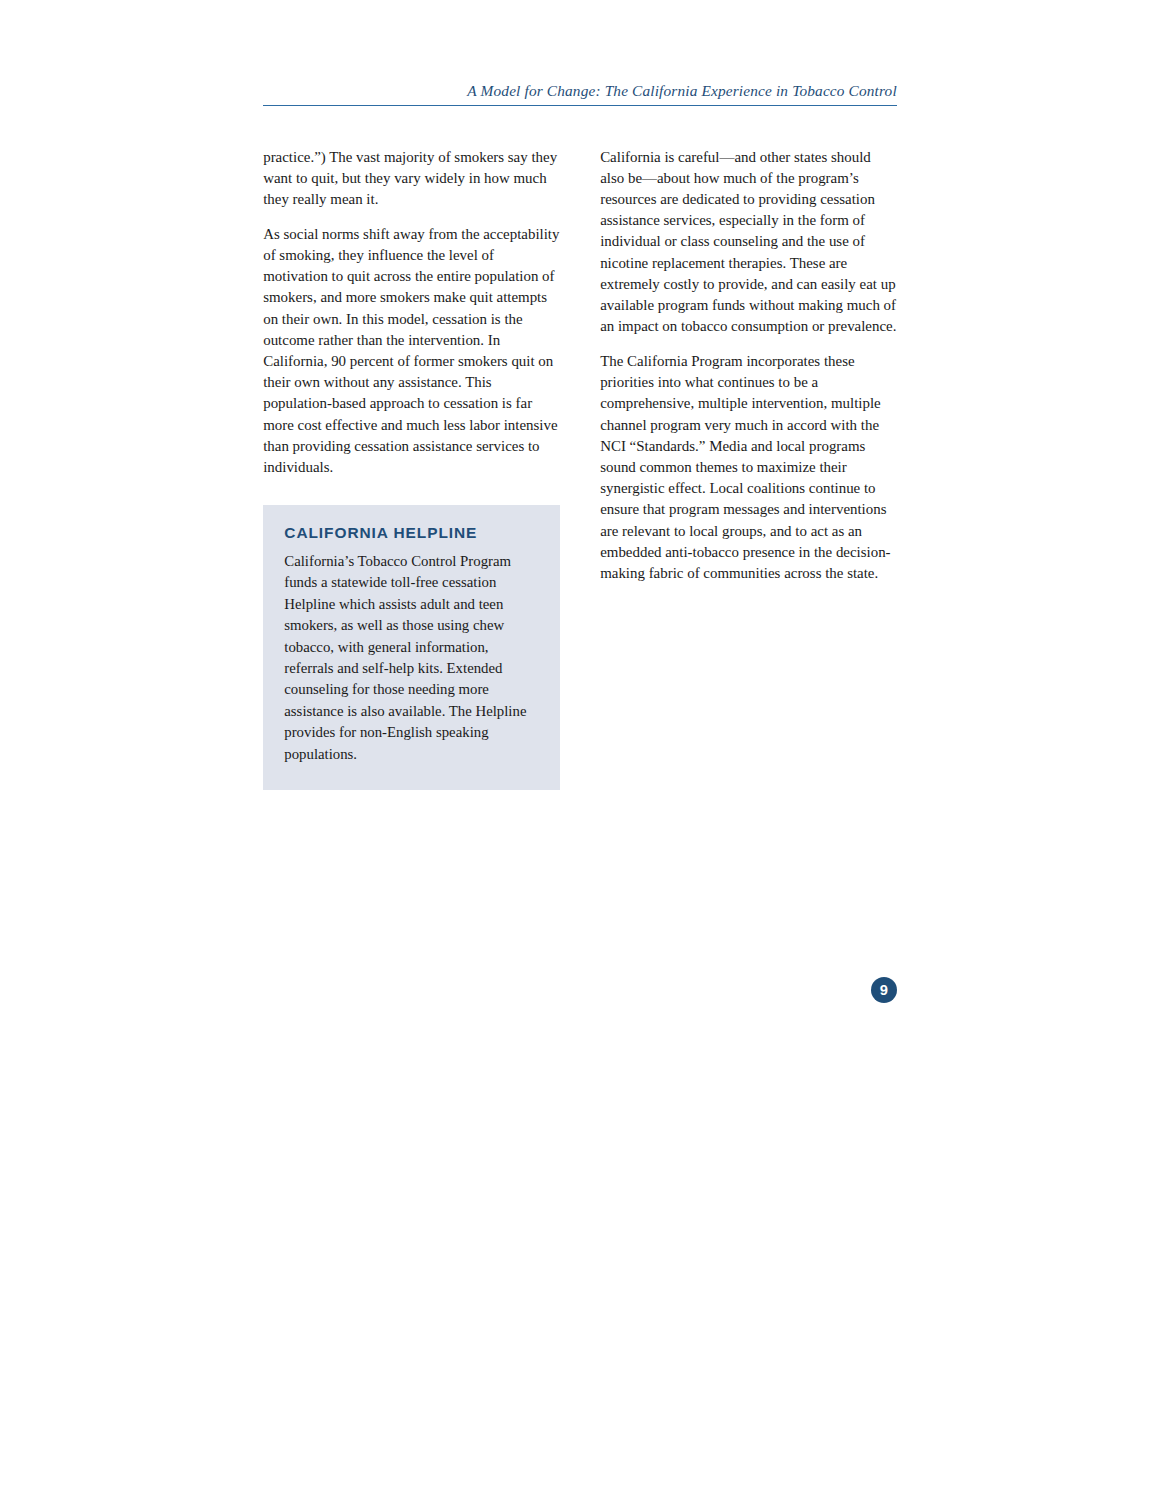A Model for Change: The California Experience in Tobacco Control
practice.”) The vast majority of smokers say they want to quit, but they vary widely in how much they really mean it.
As social norms shift away from the acceptability of smoking, they influence the level of motivation to quit across the entire population of smokers, and more smokers make quit attempts on their own. In this model, cessation is the outcome rather than the intervention. In California, 90 percent of former smokers quit on their own without any assistance. This population-based approach to cessation is far more cost effective and much less labor intensive than providing cessation assistance services to individuals.
California Helpline
California’s Tobacco Control Program funds a statewide toll-free cessation Helpline which assists adult and teen smokers, as well as those using chew tobacco, with general information, referrals and self-help kits. Extended counseling for those needing more assistance is also available. The Helpline provides for non-English speaking populations.
California is careful—and other states should also be—about how much of the program’s resources are dedicated to providing cessation assistance services, especially in the form of individual or class counseling and the use of nicotine replacement therapies. These are extremely costly to provide, and can easily eat up available program funds without making much of an impact on tobacco consumption or prevalence.
The California Program incorporates these priorities into what continues to be a comprehensive, multiple intervention, multiple channel program very much in accord with the NCI “Standards.” Media and local programs sound common themes to maximize their synergistic effect. Local coalitions continue to ensure that program messages and interventions are relevant to local groups, and to act as an embedded anti-tobacco presence in the decision-making fabric of communities across the state.
9